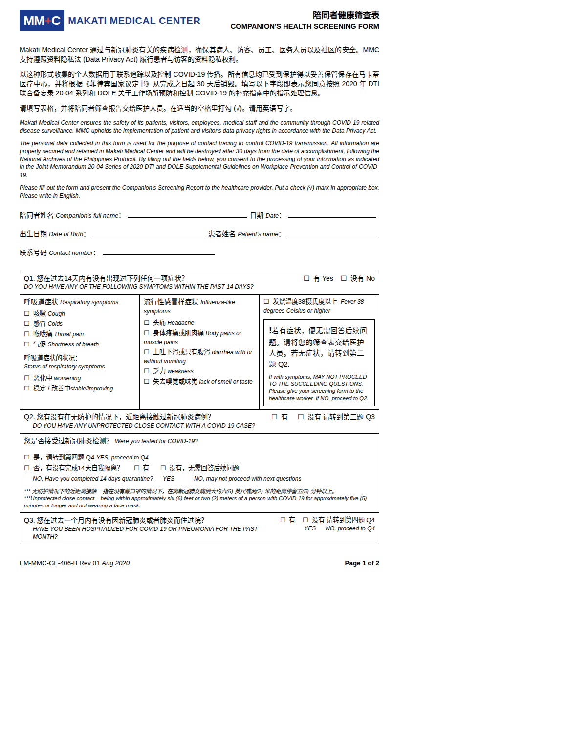MM+C
MAKATI MEDICAL CENTER
陪同者健康筛查表
COMPANION'S HEALTH SCREENING FORM
Makati Medical Center 通过与新冠肺炎有关的疾病检测，确保其病人、访客、员工、医务人员以及社区的安全。MMC 支持遵照资料隐私法 (Data Privacy Act) 履行患者与访客的资料隐私权利。
以这种形式收集的个人数据用于联系追踪以及控制 COVID-19 传播。所有信息均已受到保护得以妥善保管保存在马卡蒂医疗中心，并将根据《菲律宾国家议定书》从完成之日起 30 天后销毁。填写以下字段即表示您同意按照 2020 年 DTI 联合备忘录 20-04 系列和 DOLE 关于工作场所预防和控制 COVID-19 的补充指南中的指示处理信息。
请填写表格，并将陪同者筛查报告交给医护人员。在适当的空格里打勾 (√)。请用英语写字。
Makati Medical Center ensures the safety of its patients, visitors, employees, medical staff and the community through COVID-19 related disease surveillance. MMC upholds the implementation of patient and visitor's data privacy rights in accordance with the Data Privacy Act.
The personal data collected in this form is used for the purpose of contact tracing to control COVID-19 transmission. All information are properly secured and retained in Makati Medical Center and will be destroyed after 30 days from the date of accomplishment, following the National Archives of the Philippines Protocol. By filling out the fields below, you consent to the processing of your information as indicated in the Joint Memorandum 20-04 Series of 2020 DTI and DOLE Supplemental Guidelines on Workplace Prevention and Control of COVID-19.
Please fill-out the form and present the Companion's Screening Report to the healthcare provider. Put a check (√) mark in appropriate box. Please write in English.
陪同者姓名 Companion's full name： 日期 Date：
出生日期 Date of Birth： 患者姓名 Patient's name：
联系号码 Contact number：
| Q1. 您在过去14天内有没有出现过下列任何一项症状？ DO YOU HAVE ANY OF THE FOLLOWING SYMPTOMS WITHIN THE PAST 14 DAYS? ☐ 有 Yes ☐ 没有 No |
| 呼吸道症状 Respiratory symptoms ☐ 咳嗽 Cough ☐ 感冒 Colds ☐ 喉咙痛 Throat pain ☐ 气促 Shortness of breath 呼吸道症状的状况： Status of respiratory symptoms ☐ 恶化中 worsening ☐ 稳定 / 改善中 stable/improving | 流行性感冒样症状 Influenza-like symptoms ☐ 头痛 Headache ☐ 身体疼痛或肌肉痛 Body pains or muscle pains ☐ 上吐下泻或只有腹泻 diarrhea with or without vomiting ☐ 乏力 weakness ☐ 失去嗅觉或味觉 lack of smell or taste | ☐ 发烧温度38摄氏度以上 Fever 38 degrees Celsius or higher ! 若有症状，便无需回答后续问题。请将您的筛查表交给医护人员。若无症状，请转到第二题 Q2. If with symptoms, MAY NOT PROCEED TO THE SUCCEEDING QUESTIONS. Please give your screening form to the healthcare worker. If NO, proceed to Q2. |
| Q2. 您有没有在无防护的情况下，近距离接触过新冠肺炎病例？ DO YOU HAVE ANY UNPROTECTED CLOSE CONTACT WITH A COVID-19 CASE? ☐ 有 ☐ 没有 请转到第三题 Q3 |
| 您是否接受过新冠肺炎检测？ Were you tested for COVID-19? ☐ 是，请转到第四题 Q4 YES, proceed to Q4 ☐ 否，有没有完成14天自我隔离？ ☐ 有 ☐ 没有，无需回答后续问题 NO, Have you completed 14 days quarantine? YES NO, may not proceed with next questions *** 无防护情况下的近距离接触 – 指在没有戴口罩的情况下，在离新冠肺炎病例大约六(6) 英尺或两(2) 米的距离停留五(5) 分钟以上。 ***Unprotected close contact – being within approximately six (6) feet or two (2) meters of a person with COVID-19 for approximately five (5) minutes or longer and not wearing a face mask. |
| Q3. 您在过去一个月内有没有因新冠肺炎或者肺炎而住过院？ HAVE YOU BEEN HOSPITALIZED FOR COVID-19 OR PNEUMONIA FOR THE PAST MONTH? ☐ 有 ☐ 没有 请转到第四题 Q4 YES NO, proceed to Q4 |
FM-MMC-GF-406-B Rev 01 Aug 2020
Page 1 of 2